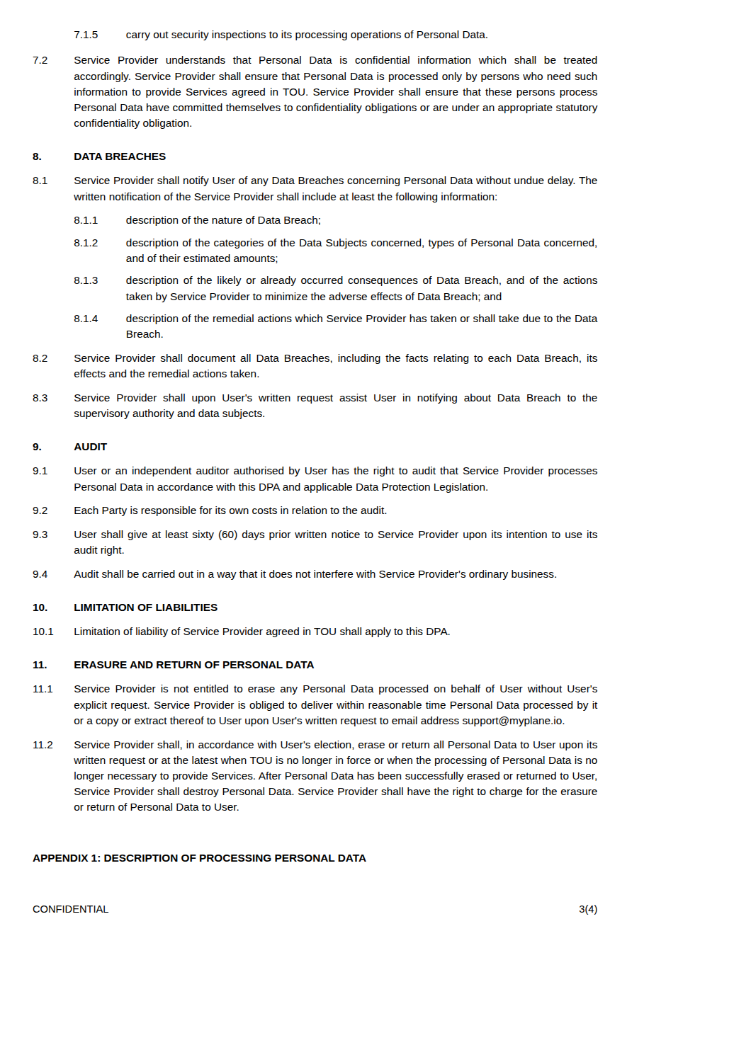7.1.5 carry out security inspections to its processing operations of Personal Data.
7.2 Service Provider understands that Personal Data is confidential information which shall be treated accordingly. Service Provider shall ensure that Personal Data is processed only by persons who need such information to provide Services agreed in TOU. Service Provider shall ensure that these persons process Personal Data have committed themselves to confidentiality obligations or are under an appropriate statutory confidentiality obligation.
8. DATA BREACHES
8.1 Service Provider shall notify User of any Data Breaches concerning Personal Data without undue delay. The written notification of the Service Provider shall include at least the following information:
8.1.1 description of the nature of Data Breach;
8.1.2 description of the categories of the Data Subjects concerned, types of Personal Data concerned, and of their estimated amounts;
8.1.3 description of the likely or already occurred consequences of Data Breach, and of the actions taken by Service Provider to minimize the adverse effects of Data Breach; and
8.1.4 description of the remedial actions which Service Provider has taken or shall take due to the Data Breach.
8.2 Service Provider shall document all Data Breaches, including the facts relating to each Data Breach, its effects and the remedial actions taken.
8.3 Service Provider shall upon User's written request assist User in notifying about Data Breach to the supervisory authority and data subjects.
9. AUDIT
9.1 User or an independent auditor authorised by User has the right to audit that Service Provider processes Personal Data in accordance with this DPA and applicable Data Protection Legislation.
9.2 Each Party is responsible for its own costs in relation to the audit.
9.3 User shall give at least sixty (60) days prior written notice to Service Provider upon its intention to use its audit right.
9.4 Audit shall be carried out in a way that it does not interfere with Service Provider's ordinary business.
10. LIMITATION OF LIABILITIES
10.1 Limitation of liability of Service Provider agreed in TOU shall apply to this DPA.
11. ERASURE AND RETURN OF PERSONAL DATA
11.1 Service Provider is not entitled to erase any Personal Data processed on behalf of User without User's explicit request. Service Provider is obliged to deliver within reasonable time Personal Data processed by it or a copy or extract thereof to User upon User's written request to email address support@myplane.io.
11.2 Service Provider shall, in accordance with User's election, erase or return all Personal Data to User upon its written request or at the latest when TOU is no longer in force or when the processing of Personal Data is no longer necessary to provide Services. After Personal Data has been successfully erased or returned to User, Service Provider shall destroy Personal Data. Service Provider shall have the right to charge for the erasure or return of Personal Data to User.
APPENDIX 1: DESCRIPTION OF PROCESSING PERSONAL DATA
CONFIDENTIAL 3(4)